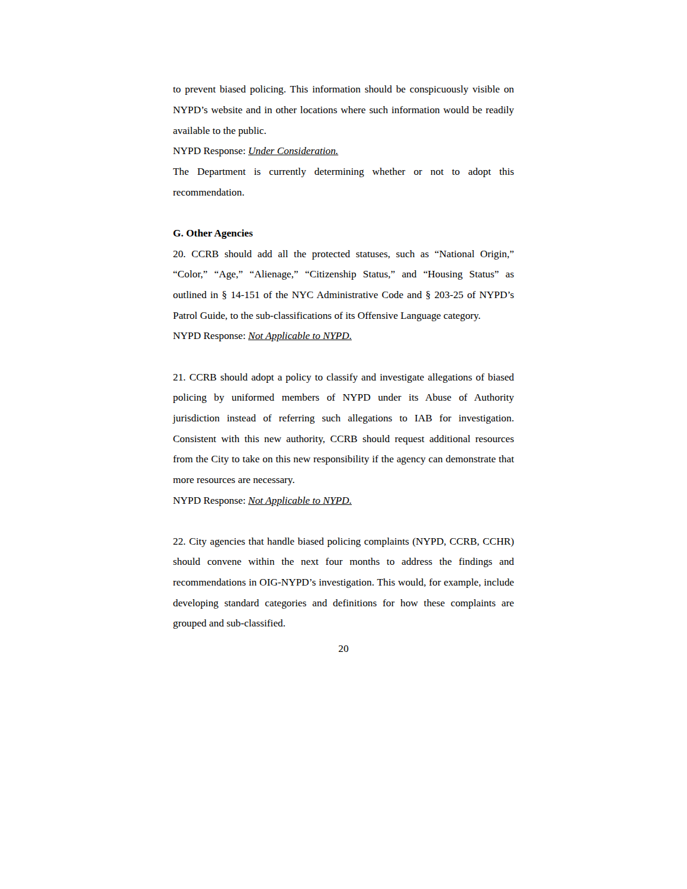to prevent biased policing. This information should be conspicuously visible on NYPD’s website and in other locations where such information would be readily available to the public.
NYPD Response: Under Consideration.
The Department is currently determining whether or not to adopt this recommendation.
G. Other Agencies
20. CCRB should add all the protected statuses, such as “National Origin,” “Color,” “Age,” “Alienage,” “Citizenship Status,” and “Housing Status” as outlined in § 14-151 of the NYC Administrative Code and § 203-25 of NYPD’s Patrol Guide, to the sub-classifications of its Offensive Language category.
NYPD Response: Not Applicable to NYPD.
21. CCRB should adopt a policy to classify and investigate allegations of biased policing by uniformed members of NYPD under its Abuse of Authority jurisdiction instead of referring such allegations to IAB for investigation. Consistent with this new authority, CCRB should request additional resources from the City to take on this new responsibility if the agency can demonstrate that more resources are necessary.
NYPD Response: Not Applicable to NYPD.
22. City agencies that handle biased policing complaints (NYPD, CCRB, CCHR) should convene within the next four months to address the findings and recommendations in OIG-NYPD’s investigation. This would, for example, include developing standard categories and definitions for how these complaints are grouped and sub-classified.
20